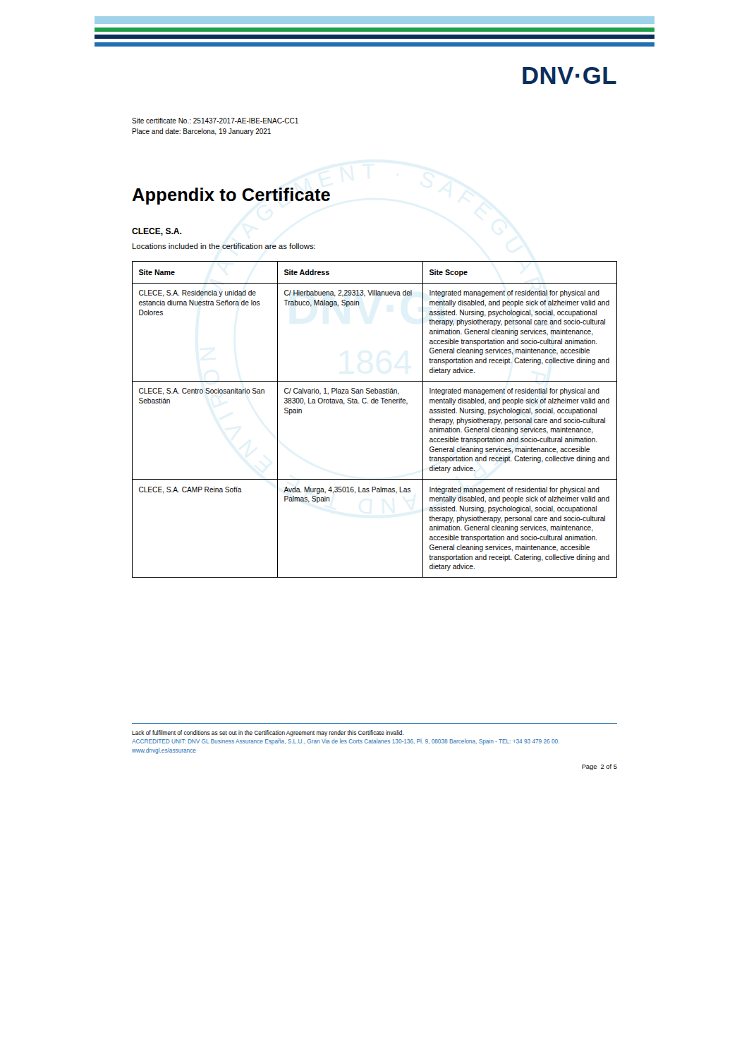DNV·GL
MANAGEMENT · SAFEGUARDING LIFE PROPERTY AND THE ENVIRONMENT DNV·GL 1864
Site certificate No.: 251437-2017-AE-IBE-ENAC-CC1
Place and date: Barcelona, 19 January 2021
Appendix to Certificate
CLECE, S.A.
Locations included in the certification are as follows:
| Site Name | Site Address | Site Scope |
| --- | --- | --- |
| CLECE, S.A. Residencia y unidad de estancia diurna Nuestra Señora de los Dolores | C/ Hierbabuena, 2,29313, Villanueva del Trabuco, Málaga, Spain | Integrated management of residential for physical and mentally disabled, and people sick of alzheimer valid and assisted. Nursing, psychological, social, occupational therapy, physiotherapy, personal care and socio-cultural animation. General cleaning services, maintenance, accesible transportation and socio-cultural animation. General cleaning services, maintenance, accesible transportation and receipt. Catering, collective dining and dietary advice. |
| CLECE, S.A. Centro Sociosanitario San Sebastián | C/ Calvario, 1, Plaza San Sebastián, 38300, La Orotava, Sta. C. de Tenerife, Spain | Integrated management of residential for physical and mentally disabled, and people sick of alzheimer valid and assisted. Nursing, psychological, social, occupational therapy, physiotherapy, personal care and socio-cultural animation. General cleaning services, maintenance, accesible transportation and socio-cultural animation. General cleaning services, maintenance, accesible transportation and receipt. Catering, collective dining and dietary advice. |
| CLECE, S.A. CAMP Reina Sofía | Avda. Murga, 4,35016, Las Palmas, Las Palmas, Spain | Integrated management of residential for physical and mentally disabled, and people sick of alzheimer valid and assisted. Nursing, psychological, social, occupational therapy, physiotherapy, personal care and socio-cultural animation. General cleaning services, maintenance, accesible transportation and socio-cultural animation. General cleaning services, maintenance, accesible transportation and receipt. Catering, collective dining and dietary advice. |
Lack of fulfilment of conditions as set out in the Certification Agreement may render this Certificate invalid.
ACCREDITED UNIT: DNV GL Business Assurance España, S.L.U., Gran Via de les Corts Catalanes 130-136, Pl. 9, 08038 Barcelona, Spain - TEL: +34 93 479 26 00. www.dnvgl.es/assurance
Page 2 of 5